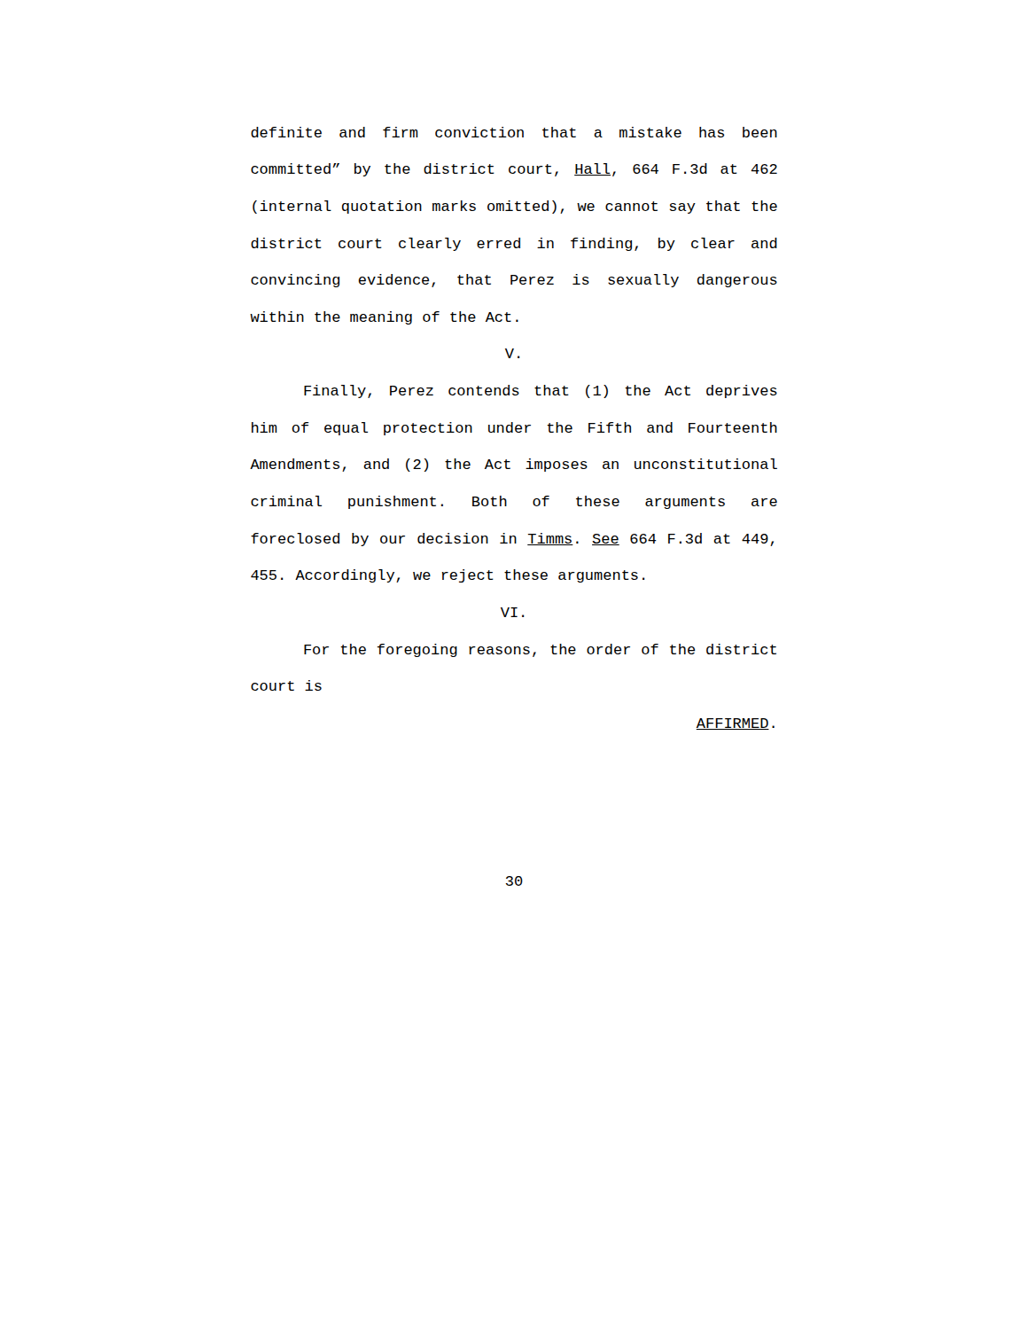definite and firm conviction that a mistake has been committed” by the district court, Hall, 664 F.3d at 462 (internal quotation marks omitted), we cannot say that the district court clearly erred in finding, by clear and convincing evidence, that Perez is sexually dangerous within the meaning of the Act.
V.
Finally, Perez contends that (1) the Act deprives him of equal protection under the Fifth and Fourteenth Amendments, and (2) the Act imposes an unconstitutional criminal punishment. Both of these arguments are foreclosed by our decision in Timms. See 664 F.3d at 449, 455. Accordingly, we reject these arguments.
VI.
For the foregoing reasons, the order of the district court is
AFFIRMED.
30